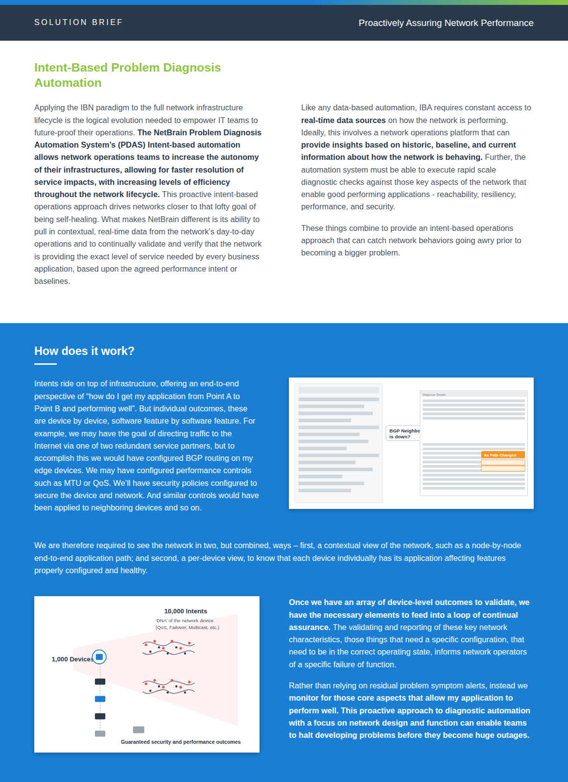Solution Brief Proactively Assuring Network Performance
Intent-Based Problem Diagnosis Automation
Applying the IBN paradigm to the full network infrastructure lifecycle is the logical evolution needed to empower IT teams to future-proof their operations. The NetBrain Problem Diagnosis Automation System’s (PDAS) Intent-based automation allows network operations teams to increase the autonomy of their infrastructures, allowing for faster resolution of service impacts, with increasing levels of efficiency throughout the network lifecycle. This proactive intent-based operations approach drives networks closer to that lofty goal of being self-healing. What makes NetBrain different is its ability to pull in contextual, real-time data from the network’s day-to-day operations and to continually validate and verify that the network is providing the exact level of service needed by every business application, based upon the agreed performance intent or baselines.
Like any data-based automation, IBA requires constant access to real-time data sources on how the network is performing. Ideally, this involves a network operations platform that can provide insights based on historic, baseline, and current information about how the network is behaving. Further, the automation system must be able to execute rapid scale diagnostic checks against those key aspects of the network that enable good performing applications - reachability, resiliency, performance, and security.
These things combine to provide an intent-based operations approach that can catch network behaviors going awry prior to becoming a bigger problem.
How does it work?
Intents ride on top of infrastructure, offering an end-to-end perspective of “how do I get my application from Point A to Point B and performing well”. But individual outcomes, these are device by device, software feature by software feature. For example, we may have the goal of directing traffic to the Internet via one of two redundant service partners, but to accomplish this we would have configured BGP routing on my edge devices. We may have configured performance controls such as MTU or QoS. We’ll have security policies configured to secure the device and network. And similar controls would have been applied to neighboring devices and so on.
BGP Neighbor is down? Highlight Routing... 2 CLI Commands Diagnose Details As Path Changed
We are therefore required to see the network in two, but combined, ways – first, a contextual view of the network, such as a node-by-node end-to-end application path; and second, a per-device view, to know that each device individually has its application affecting features properly configured and healthy.
1,000 Devices 10,000 Intents ‘DNA’ of the network device (QoS, Failover, Multicast, etc.) Guaranteed security and performance outcomes
Once we have an array of device-level outcomes to validate, we have the necessary elements to feed into a loop of continual assurance. The validating and reporting of these key network characteristics, those things that need a specific configuration, that need to be in the correct operating state, informs network operators of a specific failure of function.
Rather than relying on residual problem symptom alerts, instead we monitor for those core aspects that allow my application to perform well. This proactive approach to diagnostic automation with a focus on network design and function can enable teams to halt developing problems before they become huge outages.